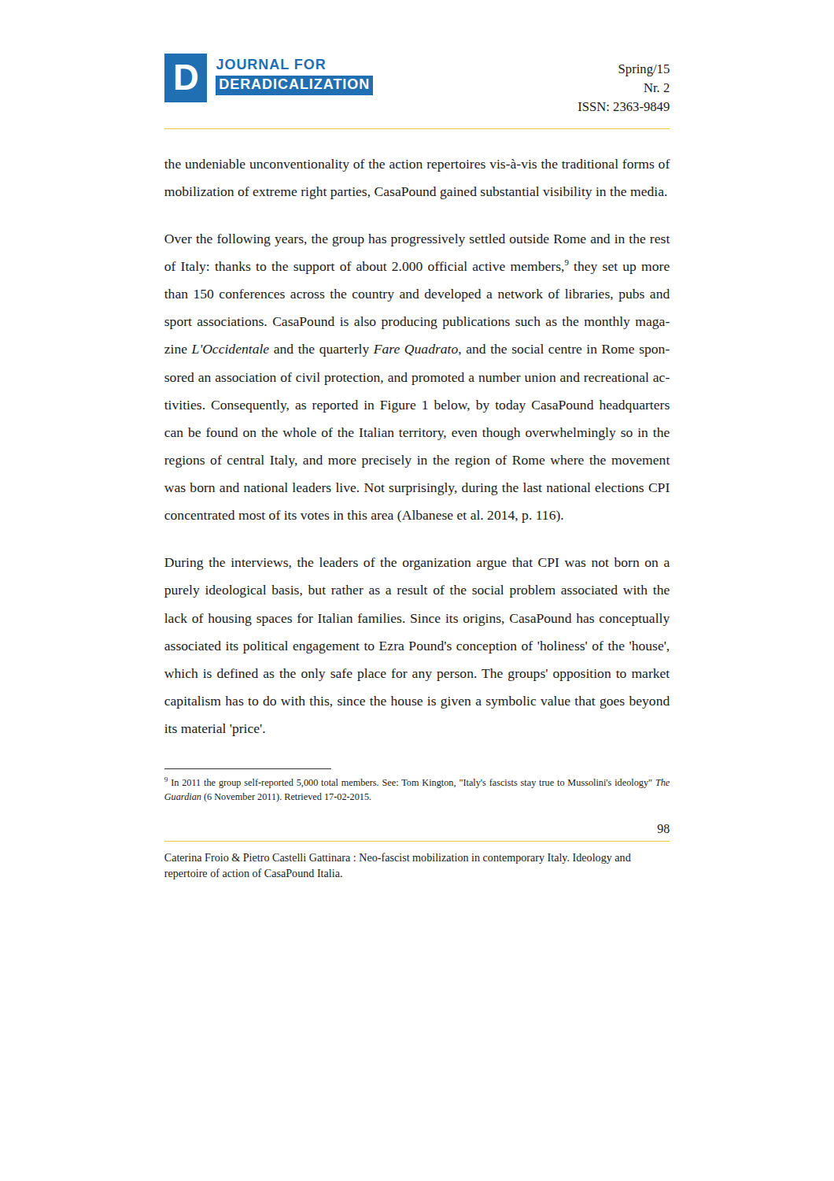D
JOURNAL FOR
DERADICALIZATION
Spring/15
Nr. 2
ISSN: 2363-9849
the undeniable unconventionality of the action repertoires vis-à-vis the traditional forms of mobilization of extreme right parties, CasaPound gained substantial visibility in the media.
Over the following years, the group has progressively settled outside Rome and in the rest of Italy: thanks to the support of about 2.000 official active members,9 they set up more than 150 conferences across the country and developed a network of libraries, pubs and sport associations. CasaPound is also producing publications such as the monthly magazine L'Occidentale and the quarterly Fare Quadrato, and the social centre in Rome sponsored an association of civil protection, and promoted a number union and recreational activities. Consequently, as reported in Figure 1 below, by today CasaPound headquarters can be found on the whole of the Italian territory, even though overwhelmingly so in the regions of central Italy, and more precisely in the region of Rome where the movement was born and national leaders live. Not surprisingly, during the last national elections CPI concentrated most of its votes in this area (Albanese et al. 2014, p. 116).
During the interviews, the leaders of the organization argue that CPI was not born on a purely ideological basis, but rather as a result of the social problem associated with the lack of housing spaces for Italian families. Since its origins, CasaPound has conceptually associated its political engagement to Ezra Pound's conception of 'holiness' of the 'house', which is defined as the only safe place for any person. The groups' opposition to market capitalism has to do with this, since the house is given a symbolic value that goes beyond its material 'price'.
9 In 2011 the group self-reported 5,000 total members. See: Tom Kington, "Italy's fascists stay true to Mussolini's ideology" The Guardian (6 November 2011). Retrieved 17-02-2015.
98
Caterina Froio & Pietro Castelli Gattinara : Neo-fascist mobilization in contemporary Italy. Ideology and repertoire of action of CasaPound Italia.